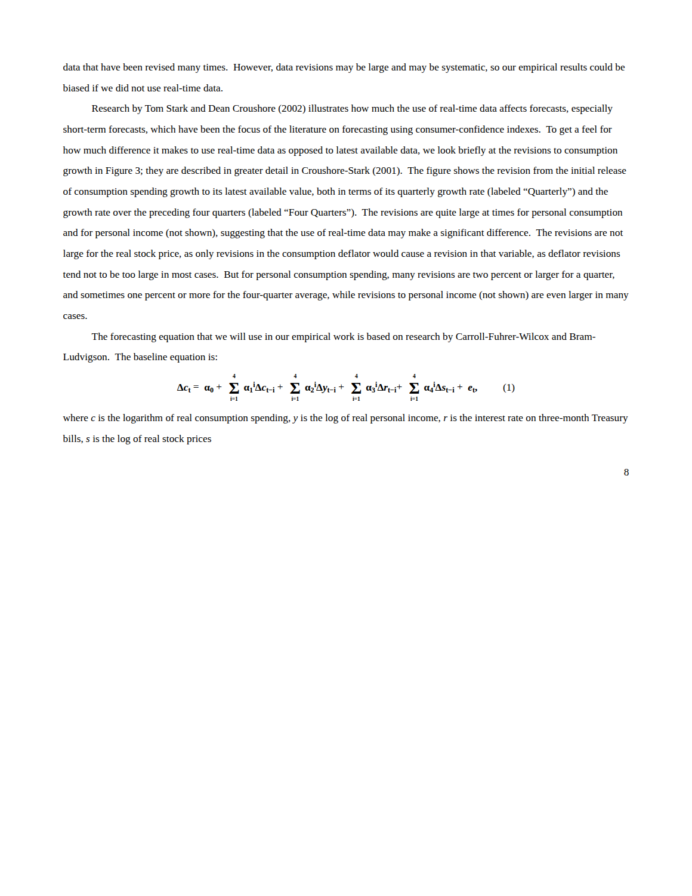data that have been revised many times. However, data revisions may be large and may be systematic, so our empirical results could be biased if we did not use real-time data.
Research by Tom Stark and Dean Croushore (2002) illustrates how much the use of real-time data affects forecasts, especially short-term forecasts, which have been the focus of the literature on forecasting using consumer-confidence indexes. To get a feel for how much difference it makes to use real-time data as opposed to latest available data, we look briefly at the revisions to consumption growth in Figure 3; they are described in greater detail in Croushore-Stark (2001). The figure shows the revision from the initial release of consumption spending growth to its latest available value, both in terms of its quarterly growth rate (labeled “Quarterly”) and the growth rate over the preceding four quarters (labeled “Four Quarters”). The revisions are quite large at times for personal consumption and for personal income (not shown), suggesting that the use of real-time data may make a significant difference. The revisions are not large for the real stock price, as only revisions in the consumption deflator would cause a revision in that variable, as deflator revisions tend not to be too large in most cases. But for personal consumption spending, many revisions are two percent or larger for a quarter, and sometimes one percent or more for the four-quarter average, while revisions to personal income (not shown) are even larger in many cases.
The forecasting equation that we will use in our empirical work is based on research by Carroll-Fuhrer-Wilcox and Bram-Ludvigson. The baseline equation is:
Δct = α0 + 4 Σi=1 α1iΔct−i + 4 Σi=1 α2iΔyt−i + 4 Σi=1 α3iΔrt−i+ 4 Σi=1 α4iΔst−i + et, (1)
where c is the logarithm of real consumption spending, y is the log of real personal income, r is the interest rate on three-month Treasury bills, s is the log of real stock prices
8